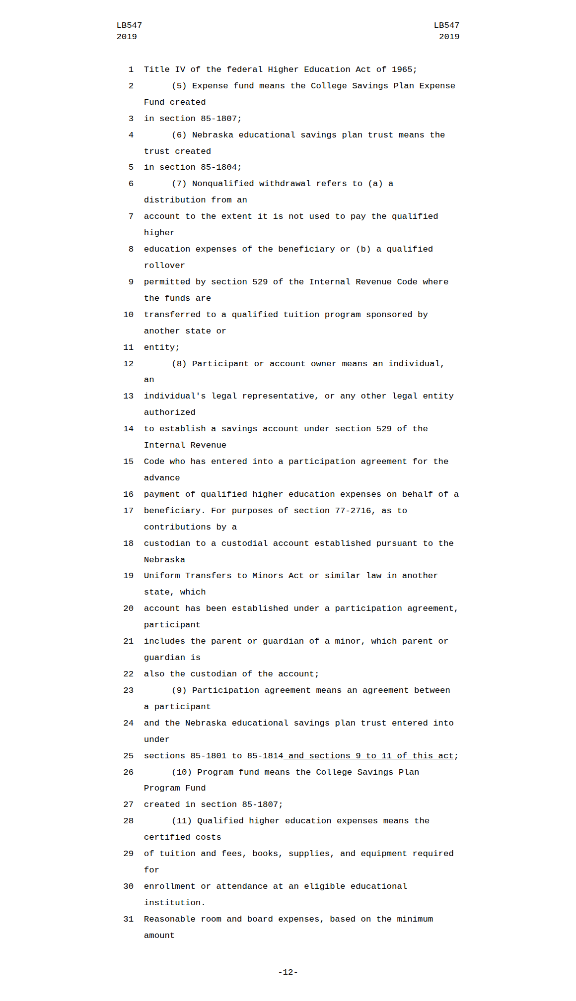LB547
2019
LB547
2019
Title IV of the federal Higher Education Act of 1965;
(5) Expense fund means the College Savings Plan Expense Fund created
in section 85-1807;
(6) Nebraska educational savings plan trust means the trust created
in section 85-1804;
(7) Nonqualified withdrawal refers to (a) a distribution from an
account to the extent it is not used to pay the qualified higher
education expenses of the beneficiary or (b) a qualified rollover
permitted by section 529 of the Internal Revenue Code where the funds are
transferred to a qualified tuition program sponsored by another state or
entity;
(8) Participant or account owner means an individual, an
individual's legal representative, or any other legal entity authorized
to establish a savings account under section 529 of the Internal Revenue
Code who has entered into a participation agreement for the advance
payment of qualified higher education expenses on behalf of a
beneficiary. For purposes of section 77-2716, as to contributions by a
custodian to a custodial account established pursuant to the Nebraska
Uniform Transfers to Minors Act or similar law in another state, which
account has been established under a participation agreement, participant
includes the parent or guardian of a minor, which parent or guardian is
also the custodian of the account;
(9) Participation agreement means an agreement between a participant
and the Nebraska educational savings plan trust entered into under
sections 85-1801 to 85-1814 and sections 9 to 11 of this act;
(10) Program fund means the College Savings Plan Program Fund
created in section 85-1807;
(11) Qualified higher education expenses means the certified costs
of tuition and fees, books, supplies, and equipment required for
enrollment or attendance at an eligible educational institution.
Reasonable room and board expenses, based on the minimum amount
-12-